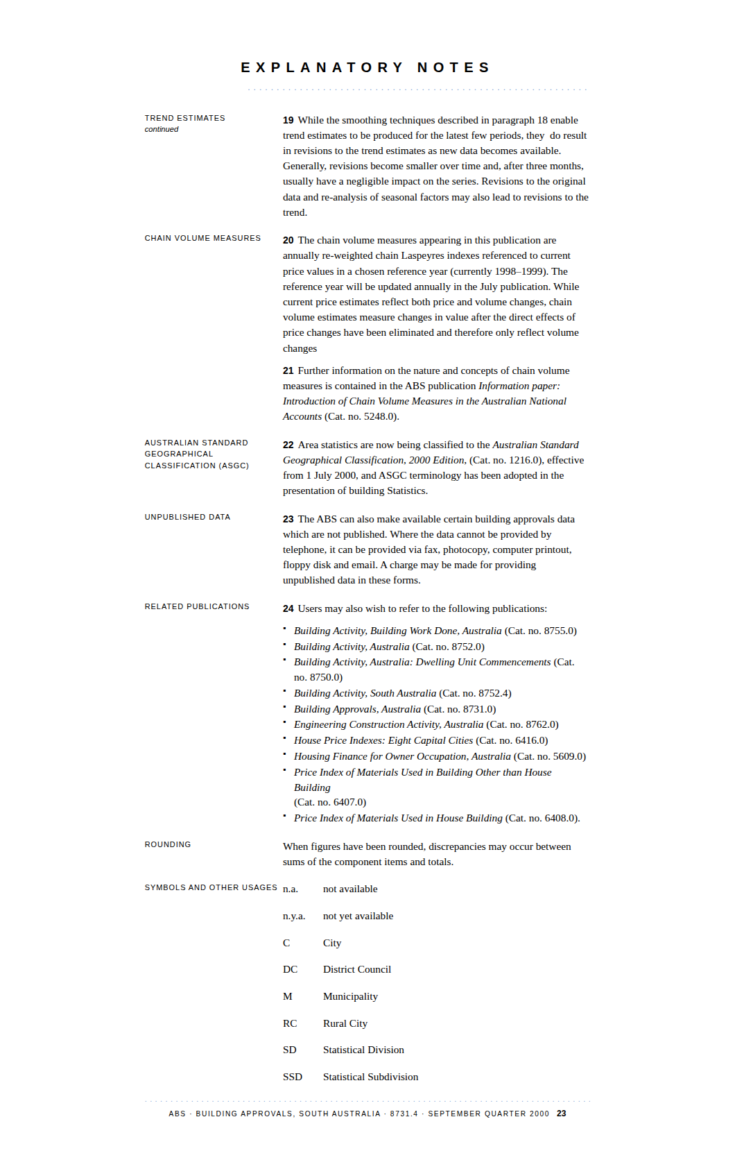Explanatory Notes
...........................................................
| Trend estimates continued | 19 While the smoothing techniques described in paragraph 18 enable trend estimates to be produced for the latest few periods, they do result in revisions to the trend estimates as new data becomes available. Generally, revisions become smaller over time and, after three months, usually have a negligible impact on the series. Revisions to the original data and re-analysis of seasonal factors may also lead to revisions to the trend. |
| Chain volume measures | 20 The chain volume measures appearing in this publication are annually re-weighted chain Laspeyres indexes referenced to current price values in a chosen reference year (currently 1998–1999). The reference year will be updated annually in the July publication. While current price estimates reflect both price and volume changes, chain volume estimates measure changes in value after the direct effects of price changes have been eliminated and therefore only reflect volume changes 21 Further information on the nature and concepts of chain volume measures is contained in the ABS publication Information paper: Introduction of Chain Volume Measures in the Australian National Accounts (Cat. no. 5248.0). |
| Australian standard geographical classification (ASGC) | 22 Area statistics are now being classified to the Australian Standard Geographical Classification, 2000 Edition , (Cat. no. 1216.0), effective from 1 July 2000, and ASGC terminology has been adopted in the presentation of building Statistics. |
| Unpublished data | 23 The ABS can also make available certain building approvals data which are not published. Where the data cannot be provided by telephone, it can be provided via fax, photocopy, computer printout, floppy disk and email. A charge may be made for providing unpublished data in these forms. |
| Related publications | 24 Users may also wish to refer to the following publications: Building Activity, Building Work Done, Australia (Cat. no. 8755.0) Building Activity, Australia (Cat. no. 8752.0) Building Activity, Australia: Dwelling Unit Commencements (Cat. no. 8750.0) Building Activity, South Australia (Cat. no. 8752.4) Building Approvals, Australia (Cat. no. 8731.0) Engineering Construction Activity, Australia (Cat. no. 8762.0) House Price Indexes: Eight Capital Cities (Cat. no. 6416.0) Housing Finance for Owner Occupation, Australia (Cat. no. 5609.0) Price Index of Materials Used in Building Other than House Building (Cat. no. 6407.0) Price Index of Materials Used in House Building (Cat. no. 6408.0). |
| Rounding | When figures have been rounded, discrepancies may occur between sums of the component items and totals. |
| Symbols and other usages | / n.a. / not available / / n.y.a. / not yet available / / C / City / / DC / District Council / / M / Municipality / / RC / Rural City / / SD / Statistical Division / / SSD / Statistical Subdivision / |
..........................................................................................
ABS · BUILDING APPROVALS, SOUTH AUSTRALIA · 8731.4 · SEPTEMBER QUARTER 200023